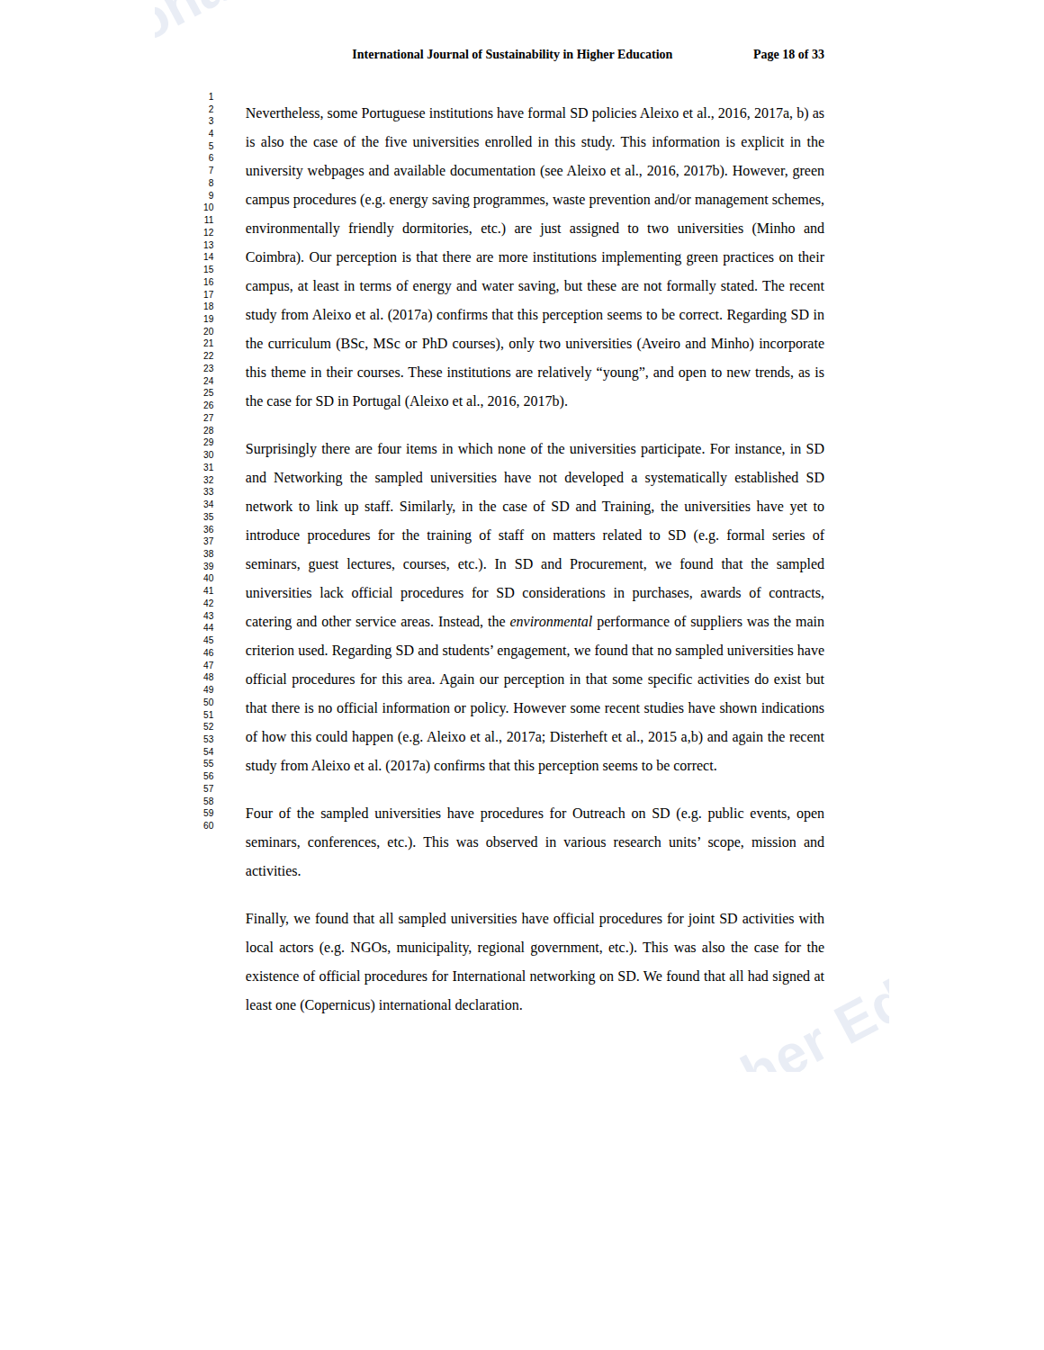ional
ty in Higher Ed
International Journal of Sustainability in Higher Education
Page 18 of 33
12345678910 11121314151617181920 21222324252627282930 31323334353637383940 41424344454647484950 51525354555657585960
Nevertheless, some Portuguese institutions have formal SD policies Aleixo et al., 2016, 2017a, b) as is also the case of the five universities enrolled in this study. This information is explicit in the university webpages and available documentation (see Aleixo et al., 2016, 2017b). However, green campus procedures (e.g. energy saving programmes, waste prevention and/or management schemes, environmentally friendly dormitories, etc.) are just assigned to two universities (Minho and Coimbra). Our perception is that there are more institutions implementing green practices on their campus, at least in terms of energy and water saving, but these are not formally stated. The recent study from Aleixo et al. (2017a) confirms that this perception seems to be correct. Regarding SD in the curriculum (BSc, MSc or PhD courses), only two universities (Aveiro and Minho) incorporate this theme in their courses. These institutions are relatively “young”, and open to new trends, as is the case for SD in Portugal (Aleixo et al., 2016, 2017b).
Surprisingly there are four items in which none of the universities participate. For instance, in SD and Networking the sampled universities have not developed a systematically established SD network to link up staff. Similarly, in the case of SD and Training, the universities have yet to introduce procedures for the training of staff on matters related to SD (e.g. formal series of seminars, guest lectures, courses, etc.). In SD and Procurement, we found that the sampled universities lack official procedures for SD considerations in purchases, awards of contracts, catering and other service areas. Instead, the environmental performance of suppliers was the main criterion used. Regarding SD and students’ engagement, we found that no sampled universities have official procedures for this area. Again our perception in that some specific activities do exist but that there is no official information or policy. However some recent studies have shown indications of how this could happen (e.g. Aleixo et al., 2017a; Disterheft et al., 2015 a,b) and again the recent study from Aleixo et al. (2017a) confirms that this perception seems to be correct.
Four of the sampled universities have procedures for Outreach on SD (e.g. public events, open seminars, conferences, etc.). This was observed in various research units’ scope, mission and activities.
Finally, we found that all sampled universities have official procedures for joint SD activities with local actors (e.g. NGOs, municipality, regional government, etc.). This was also the case for the existence of official procedures for International networking on SD. We found that all had signed at least one (Copernicus) international declaration.